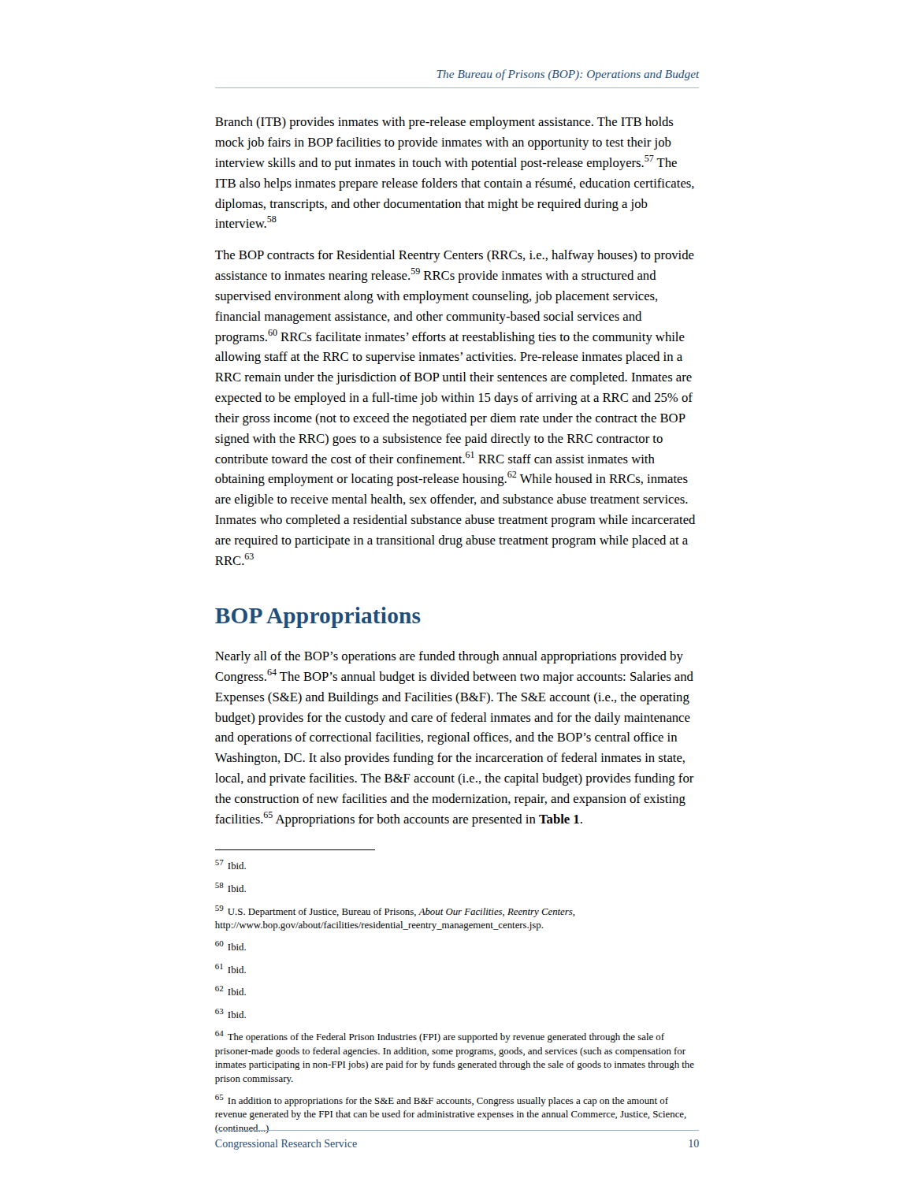The Bureau of Prisons (BOP): Operations and Budget
Branch (ITB) provides inmates with pre-release employment assistance. The ITB holds mock job fairs in BOP facilities to provide inmates with an opportunity to test their job interview skills and to put inmates in touch with potential post-release employers.57 The ITB also helps inmates prepare release folders that contain a résumé, education certificates, diplomas, transcripts, and other documentation that might be required during a job interview.58
The BOP contracts for Residential Reentry Centers (RRCs, i.e., halfway houses) to provide assistance to inmates nearing release.59 RRCs provide inmates with a structured and supervised environment along with employment counseling, job placement services, financial management assistance, and other community-based social services and programs.60 RRCs facilitate inmates’ efforts at reestablishing ties to the community while allowing staff at the RRC to supervise inmates’ activities. Pre-release inmates placed in a RRC remain under the jurisdiction of BOP until their sentences are completed. Inmates are expected to be employed in a full-time job within 15 days of arriving at a RRC and 25% of their gross income (not to exceed the negotiated per diem rate under the contract the BOP signed with the RRC) goes to a subsistence fee paid directly to the RRC contractor to contribute toward the cost of their confinement.61 RRC staff can assist inmates with obtaining employment or locating post-release housing.62 While housed in RRCs, inmates are eligible to receive mental health, sex offender, and substance abuse treatment services. Inmates who completed a residential substance abuse treatment program while incarcerated are required to participate in a transitional drug abuse treatment program while placed at a RRC.63
BOP Appropriations
Nearly all of the BOP’s operations are funded through annual appropriations provided by Congress.64 The BOP’s annual budget is divided between two major accounts: Salaries and Expenses (S&E) and Buildings and Facilities (B&F). The S&E account (i.e., the operating budget) provides for the custody and care of federal inmates and for the daily maintenance and operations of correctional facilities, regional offices, and the BOP’s central office in Washington, DC. It also provides funding for the incarceration of federal inmates in state, local, and private facilities. The B&F account (i.e., the capital budget) provides funding for the construction of new facilities and the modernization, repair, and expansion of existing facilities.65 Appropriations for both accounts are presented in Table 1.
57 Ibid.
58 Ibid.
59 U.S. Department of Justice, Bureau of Prisons, About Our Facilities, Reentry Centers, http://www.bop.gov/about/facilities/residential_reentry_management_centers.jsp.
60 Ibid.
61 Ibid.
62 Ibid.
63 Ibid.
64 The operations of the Federal Prison Industries (FPI) are supported by revenue generated through the sale of prisoner-made goods to federal agencies. In addition, some programs, goods, and services (such as compensation for inmates participating in non-FPI jobs) are paid for by funds generated through the sale of goods to inmates through the prison commissary.
65 In addition to appropriations for the S&E and B&F accounts, Congress usually places a cap on the amount of revenue generated by the FPI that can be used for administrative expenses in the annual Commerce, Justice, Science, (continued...)
Congressional Research Service
10